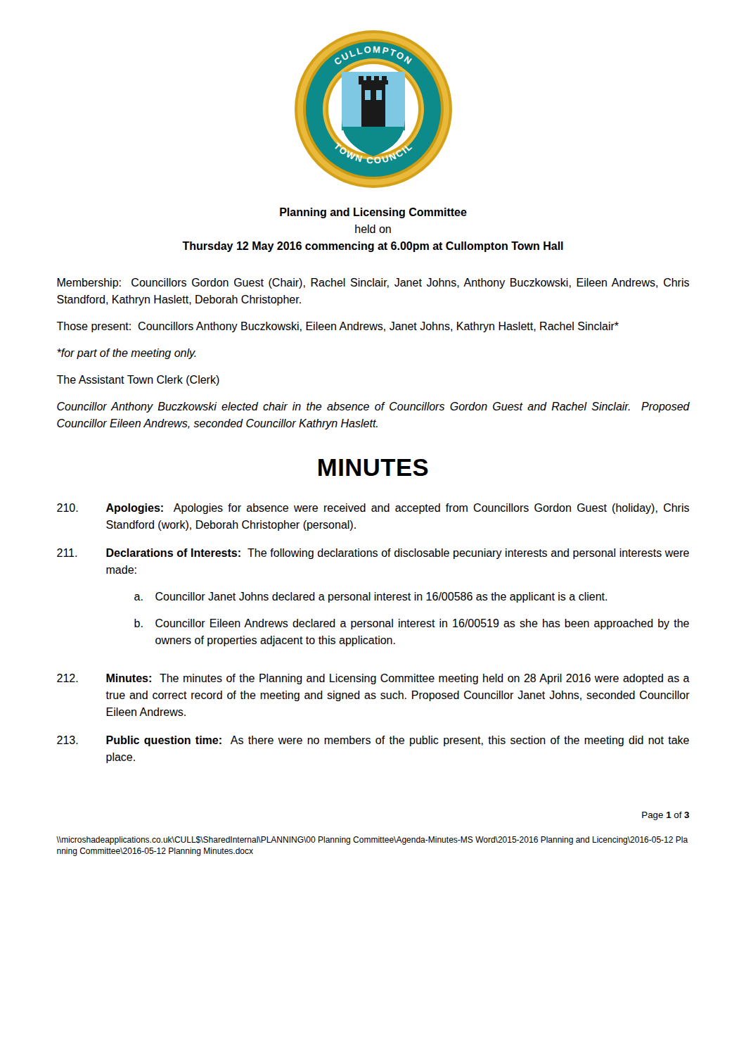CULLOMPTON TOWN COUNCIL
Planning and Licensing Committee
held on
Thursday 12 May 2016 commencing at 6.00pm at Cullompton Town Hall
Membership: Councillors Gordon Guest (Chair), Rachel Sinclair, Janet Johns, Anthony Buczkowski, Eileen Andrews, Chris Standford, Kathryn Haslett, Deborah Christopher.
Those present: Councillors Anthony Buczkowski, Eileen Andrews, Janet Johns, Kathryn Haslett, Rachel Sinclair*
*for part of the meeting only.
The Assistant Town Clerk (Clerk)
Councillor Anthony Buczkowski elected chair in the absence of Councillors Gordon Guest and Rachel Sinclair. Proposed Councillor Eileen Andrews, seconded Councillor Kathryn Haslett.
MINUTES
210.
Apologies: Apologies for absence were received and accepted from Councillors Gordon Guest (holiday), Chris Standford (work), Deborah Christopher (personal).
211.
Declarations of Interests: The following declarations of disclosable pecuniary interests and personal interests were made:
a.
Councillor Janet Johns declared a personal interest in 16/00586 as the applicant is a client.
b.
Councillor Eileen Andrews declared a personal interest in 16/00519 as she has been approached by the owners of properties adjacent to this application.
212.
Minutes: The minutes of the Planning and Licensing Committee meeting held on 28 April 2016 were adopted as a true and correct record of the meeting and signed as such. Proposed Councillor Janet Johns, seconded Councillor Eileen Andrews.
213.
Public question time: As there were no members of the public present, this section of the meeting did not take place.
Page 1 of 3
\\microshadeapplications.co.uk\CULL$\SharedInternal\PLANNING\00 Planning Committee\Agenda-Minutes-MS Word\2015-2016 Planning and Licencing\2016-05-12 Planning Committee\2016-05-12 Planning Minutes.docx